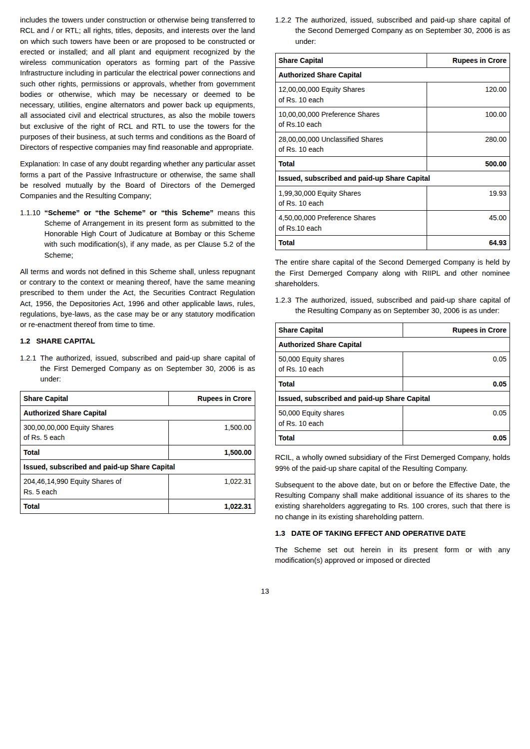includes the towers under construction or otherwise being transferred to RCL and / or RTL; all rights, titles, deposits, and interests over the land on which such towers have been or are proposed to be constructed or erected or installed; and all plant and equipment recognized by the wireless communication operators as forming part of the Passive Infrastructure including in particular the electrical power connections and such other rights, permissions or approvals, whether from government bodies or otherwise, which may be necessary or deemed to be necessary, utilities, engine alternators and power back up equipments, all associated civil and electrical structures, as also the mobile towers but exclusive of the right of RCL and RTL to use the towers for the purposes of their business, at such terms and conditions as the Board of Directors of respective companies may find reasonable and appropriate.
Explanation: In case of any doubt regarding whether any particular asset forms a part of the Passive Infrastructure or otherwise, the same shall be resolved mutually by the Board of Directors of the Demerged Companies and the Resulting Company;
1.1.10
“Scheme” or “the Scheme” or “this Scheme” means this Scheme of Arrangement in its present form as submitted to the Honorable High Court of Judicature at Bombay or this Scheme with such modification(s), if any made, as per Clause 5.2 of the Scheme;
All terms and words not defined in this Scheme shall, unless repugnant or contrary to the context or meaning thereof, have the same meaning prescribed to them under the Act, the Securities Contract Regulation Act, 1956, the Depositories Act, 1996 and other applicable laws, rules, regulations, bye-laws, as the case may be or any statutory modification or re-enactment thereof from time to time.
1.2
SHARE CAPITAL
1.2.1
The authorized, issued, subscribed and paid-up share capital of the First Demerged Company as on September 30, 2006 is as under:
| Share Capital | Rupees in Crore |
| --- | --- |
| Authorized Share Capital |
| 300,00,00,000 Equity Shares of Rs. 5 each | 1,500.00 |
| Total | 1,500.00 |
| Issued, subscribed and paid-up Share Capital |
| 204,46,14,990 Equity Shares of Rs. 5 each | 1,022.31 |
| Total | 1,022.31 |
1.2.2
The authorized, issued, subscribed and paid-up share capital of the Second Demerged Company as on September 30, 2006 is as under:
| Share Capital | Rupees in Crore |
| --- | --- |
| Authorized Share Capital |
| 12,00,00,000 Equity Shares of Rs. 10 each | 120.00 |
| 10,00,00,000 Preference Shares of Rs.10 each | 100.00 |
| 28,00,00,000 Unclassified Shares of Rs. 10 each | 280.00 |
| Total | 500.00 |
| Issued, subscribed and paid-up Share Capital |
| 1,99,30,000 Equity Shares of Rs. 10 each | 19.93 |
| 4,50,00,000 Preference Shares of Rs.10 each | 45.00 |
| Total | 64.93 |
The entire share capital of the Second Demerged Company is held by the First Demerged Company along with RIIPL and other nominee shareholders.
1.2.3
The authorized, issued, subscribed and paid-up share capital of the Resulting Company as on September 30, 2006 is as under:
| Share Capital | Rupees in Crore |
| --- | --- |
| Authorized Share Capital |
| 50,000 Equity shares of Rs. 10 each | 0.05 |
| Total | 0.05 |
| Issued, subscribed and paid-up Share Capital |
| 50,000 Equity shares of Rs. 10 each | 0.05 |
| Total | 0.05 |
RCIL, a wholly owned subsidiary of the First Demerged Company, holds 99% of the paid-up share capital of the Resulting Company.
Subsequent to the above date, but on or before the Effective Date, the Resulting Company shall make additional issuance of its shares to the existing shareholders aggregating to Rs. 100 crores, such that there is no change in its existing shareholding pattern.
1.3
DATE OF TAKING EFFECT AND OPERATIVE DATE
The Scheme set out herein in its present form or with any modification(s) approved or imposed or directed
13